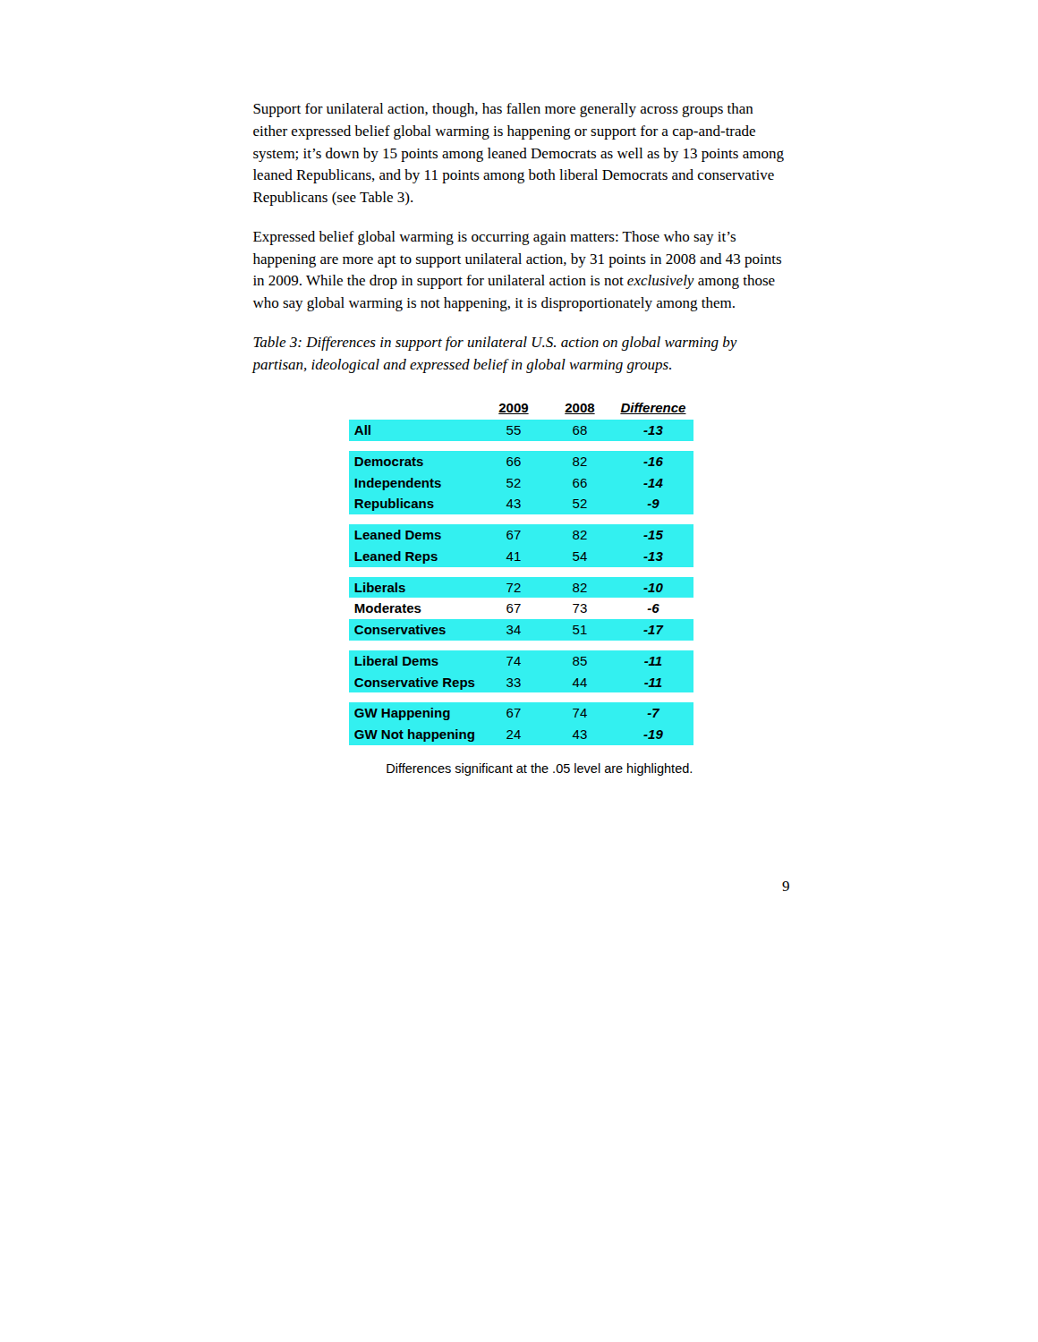Support for unilateral action, though, has fallen more generally across groups than either expressed belief global warming is happening or support for a cap-and-trade system; it’s down by 15 points among leaned Democrats as well as by 13 points among leaned Republicans, and by 11 points among both liberal Democrats and conservative Republicans (see Table 3).
Expressed belief global warming is occurring again matters: Those who say it’s happening are more apt to support unilateral action, by 31 points in 2008 and 43 points in 2009. While the drop in support for unilateral action is not exclusively among those who say global warming is not happening, it is disproportionately among them.
Table 3: Differences in support for unilateral U.S. action on global warming by partisan, ideological and expressed belief in global warming groups.
| | 2009 | 2008 | Difference |
| All | 55 | 68 | -13 |
| Democrats | 66 | 82 | -16 |
| Independents | 52 | 66 | -14 |
| Republicans | 43 | 52 | -9 |
| Leaned Dems | 67 | 82 | -15 |
| Leaned Reps | 41 | 54 | -13 |
| Liberals | 72 | 82 | -10 |
| Moderates | 67 | 73 | -6 |
| Conservatives | 34 | 51 | -17 |
| Liberal Dems | 74 | 85 | -11 |
| Conservative Reps | 33 | 44 | -11 |
| GW Happening | 67 | 74 | -7 |
| GW Not happening | 24 | 43 | -19 |
Differences significant at the .05 level are highlighted.
9